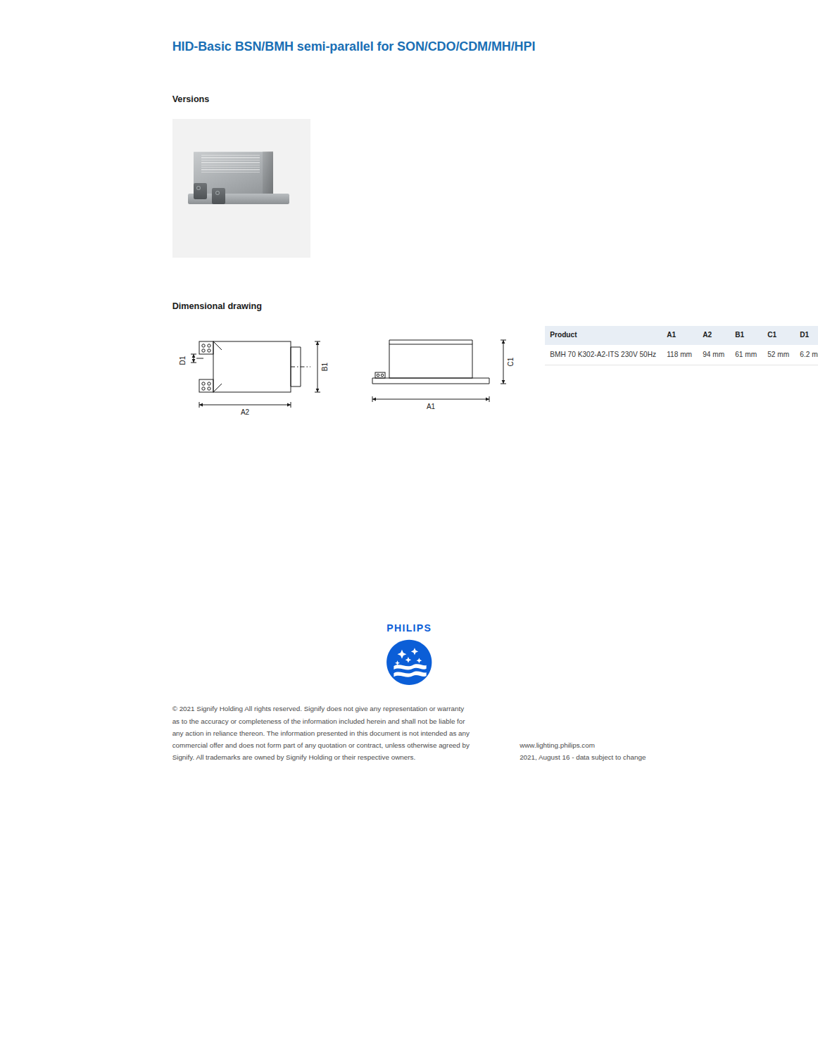HID-Basic BSN/BMH semi-parallel for SON/CDO/CDM/MH/HPI
Versions
Dimensional drawing
D1 B1 A2
C1 A1
| Product | A1 | A2 | B1 | C1 | D1 |
| --- | --- | --- | --- | --- | --- |
| BMH 70 K302-A2-ITS 230V 50Hz | 118 mm | 94 mm | 61 mm | 52 mm | 6.2 mm |
PHILIPS
© 2021 Signify Holding All rights reserved. Signify does not give any representation or warranty as to the accuracy or completeness of the information included herein and shall not be liable for any action in reliance thereon. The information presented in this document is not intended as any commercial offer and does not form part of any quotation or contract, unless otherwise agreed by Signify. All trademarks are owned by Signify Holding or their respective owners.
www.lighting.philips.com
2021, August 16 - data subject to change